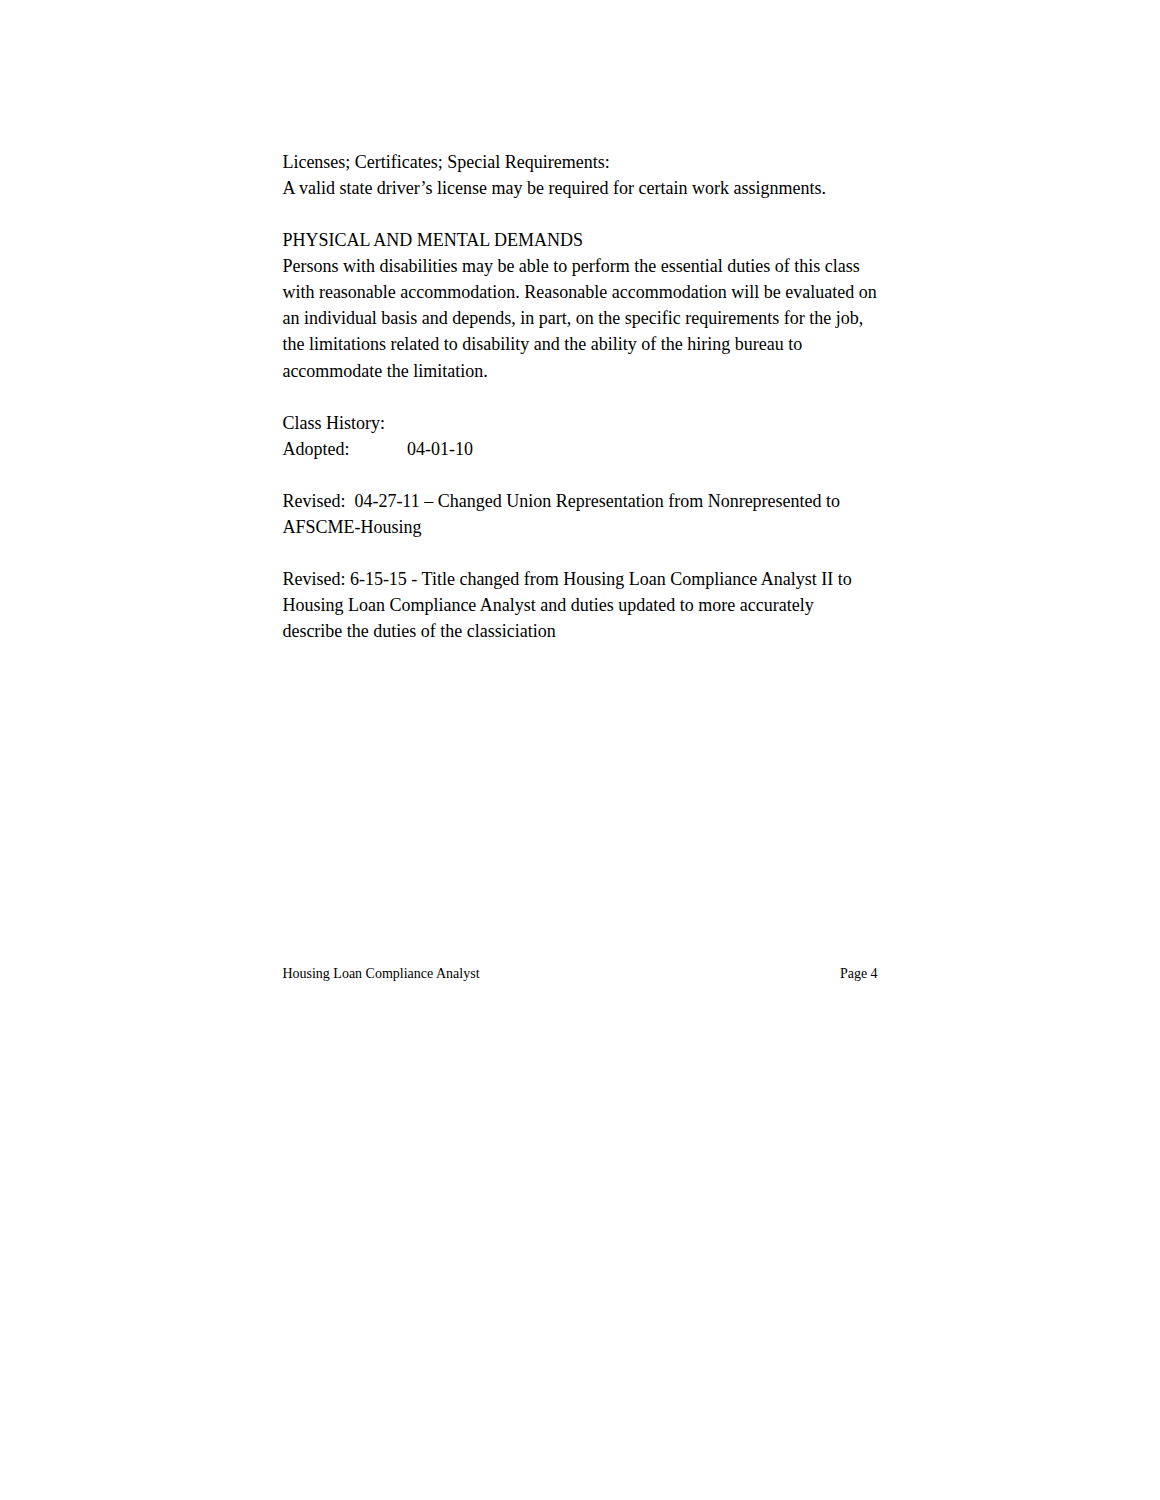Licenses; Certificates; Special Requirements:
A valid state driver’s license may be required for certain work assignments.
PHYSICAL AND MENTAL DEMANDS
Persons with disabilities may be able to perform the essential duties of this class with reasonable accommodation. Reasonable accommodation will be evaluated on an individual basis and depends, in part, on the specific requirements for the job, the limitations related to disability and the ability of the hiring bureau to accommodate the limitation.
Class History:
Adopted: 04-01-10
Revised: 04-27-11 – Changed Union Representation from Nonrepresented to AFSCME-Housing
Revised: 6-15-15 - Title changed from Housing Loan Compliance Analyst II to Housing Loan Compliance Analyst and duties updated to more accurately describe the duties of the classiciation
Housing Loan Compliance Analyst
Page 4